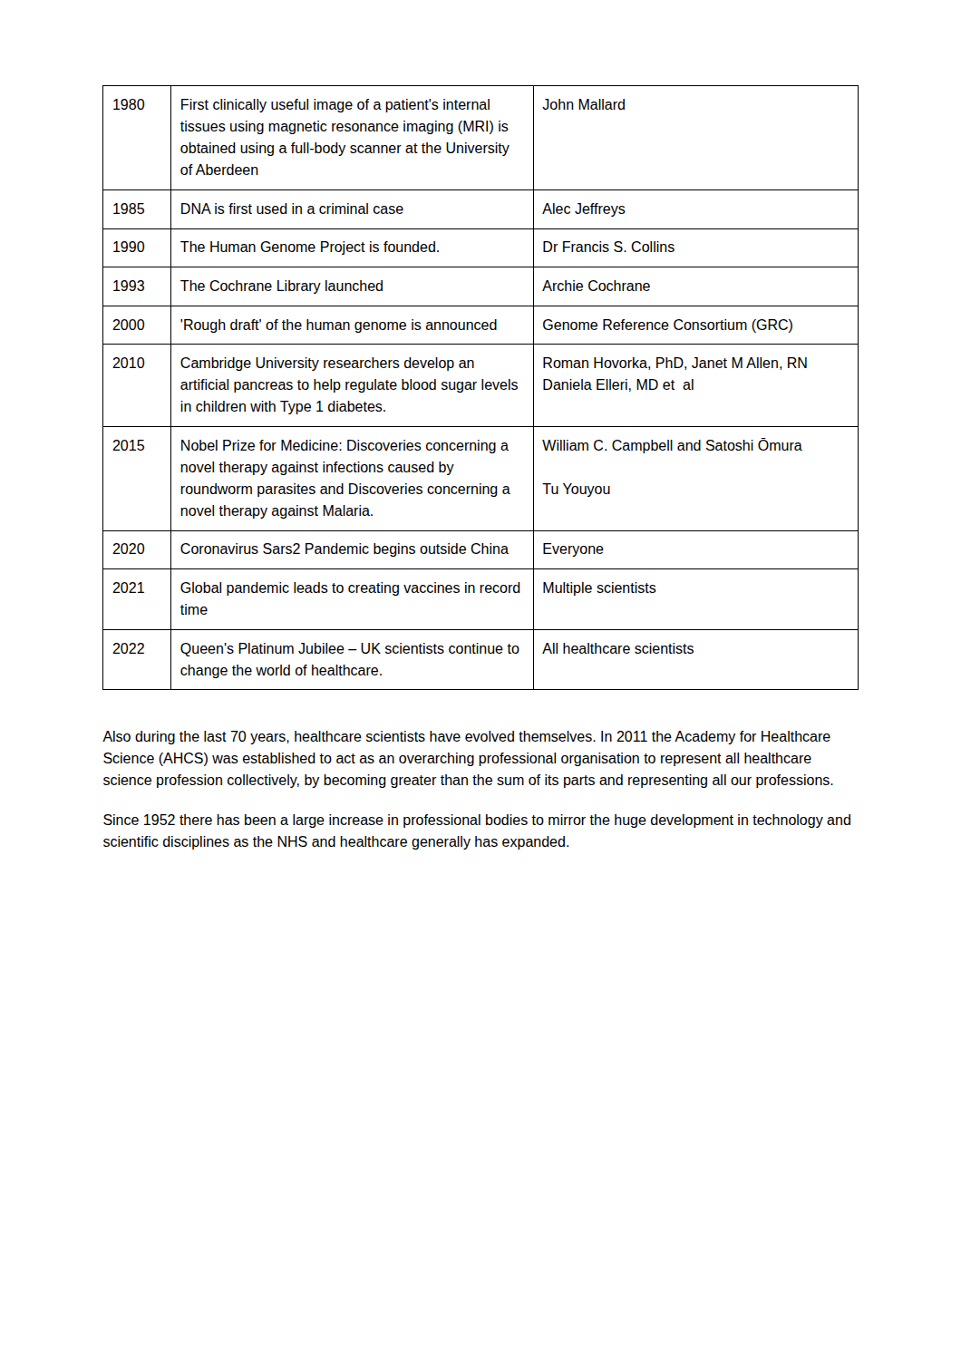| 1980 | First clinically useful image of a patient's internal tissues using magnetic resonance imaging (MRI) is obtained using a full-body scanner at the University of Aberdeen | John Mallard |
| 1985 | DNA is first used in a criminal case | Alec Jeffreys |
| 1990 | The Human Genome Project is founded. | Dr Francis S. Collins |
| 1993 | The Cochrane Library launched | Archie Cochrane |
| 2000 | 'Rough draft' of the human genome is announced | Genome Reference Consortium (GRC) |
| 2010 | Cambridge University researchers develop an artificial pancreas to help regulate blood sugar levels in children with Type 1 diabetes. | Roman Hovorka, PhD, Janet M Allen, RN Daniela Elleri, MD et al |
| 2015 | Nobel Prize for Medicine: Discoveries concerning a novel therapy against infections caused by roundworm parasites and Discoveries concerning a novel therapy against Malaria. | William C. Campbell and Satoshi Ōmura Tu Youyou |
| 2020 | Coronavirus Sars2 Pandemic begins outside China | Everyone |
| 2021 | Global pandemic leads to creating vaccines in record time | Multiple scientists |
| 2022 | Queen's Platinum Jubilee – UK scientists continue to change the world of healthcare. | All healthcare scientists |
Also during the last 70 years, healthcare scientists have evolved themselves. In 2011 the Academy for Healthcare Science (AHCS) was established to act as an overarching professional organisation to represent all healthcare science profession collectively, by becoming greater than the sum of its parts and representing all our professions.
Since 1952 there has been a large increase in professional bodies to mirror the huge development in technology and scientific disciplines as the NHS and healthcare generally has expanded.